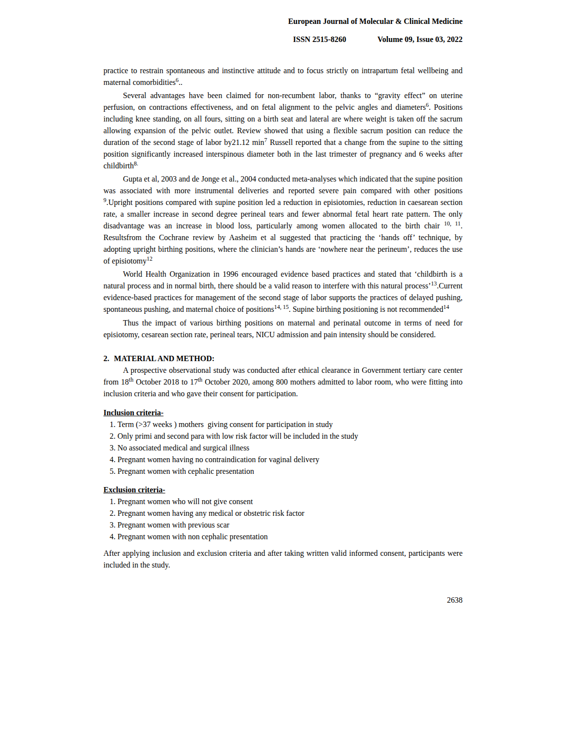European Journal of Molecular & Clinical Medicine
ISSN 2515-8260 Volume 09, Issue 03, 2022
practice to restrain spontaneous and instinctive attitude and to focus strictly on intrapartum fetal wellbeing and maternal comorbidities6..
Several advantages have been claimed for non-recumbent labor, thanks to “gravity effect” on uterine perfusion, on contractions effectiveness, and on fetal alignment to the pelvic angles and diameters6. Positions including knee standing, on all fours, sitting on a birth seat and lateral are where weight is taken off the sacrum allowing expansion of the pelvic outlet. Review showed that using a flexible sacrum position can reduce the duration of the second stage of labor by21.12 min7 Russell reported that a change from the supine to the sitting position significantly increased interspinous diameter both in the last trimester of pregnancy and 6 weeks after childbirth8.
Gupta et al, 2003 and de Jonge et al., 2004 conducted meta-analyses which indicated that the supine position was associated with more instrumental deliveries and reported severe pain compared with other positions 9.Upright positions compared with supine position led a reduction in episiotomies, reduction in caesarean section rate, a smaller increase in second degree perineal tears and fewer abnormal fetal heart rate pattern. The only disadvantage was an increase in blood loss, particularly among women allocated to the birth chair 10, 11. Resultsfrom the Cochrane review by Aasheim et al suggested that practicing the ‘hands off’ technique, by adopting upright birthing positions, where the clinician’s hands are ‘nowhere near the perineum’, reduces the use of episiotomy12
World Health Organization in 1996 encouraged evidence based practices and stated that ‘childbirth is a natural process and in normal birth, there should be a valid reason to interfere with this natural process’13.Current evidence-based practices for management of the second stage of labor supports the practices of delayed pushing, spontaneous pushing, and maternal choice of positions14, 15. Supine birthing positioning is not recommended14
Thus the impact of various birthing positions on maternal and perinatal outcome in terms of need for episiotomy, cesarean section rate, perineal tears, NICU admission and pain intensity should be considered.
2. MATERIAL AND METHOD:
A prospective observational study was conducted after ethical clearance in Government tertiary care center from 18th October 2018 to 17th October 2020, among 800 mothers admitted to labor room, who were fitting into inclusion criteria and who gave their consent for participation.
Inclusion criteria-
Term (>37 weeks ) mothers giving consent for participation in study
Only primi and second para with low risk factor will be included in the study
No associated medical and surgical illness
Pregnant women having no contraindication for vaginal delivery
Pregnant women with cephalic presentation
Exclusion criteria-
Pregnant women who will not give consent
Pregnant women having any medical or obstetric risk factor
Pregnant women with previous scar
Pregnant women with non cephalic presentation
After applying inclusion and exclusion criteria and after taking written valid informed consent, participants were included in the study.
2638